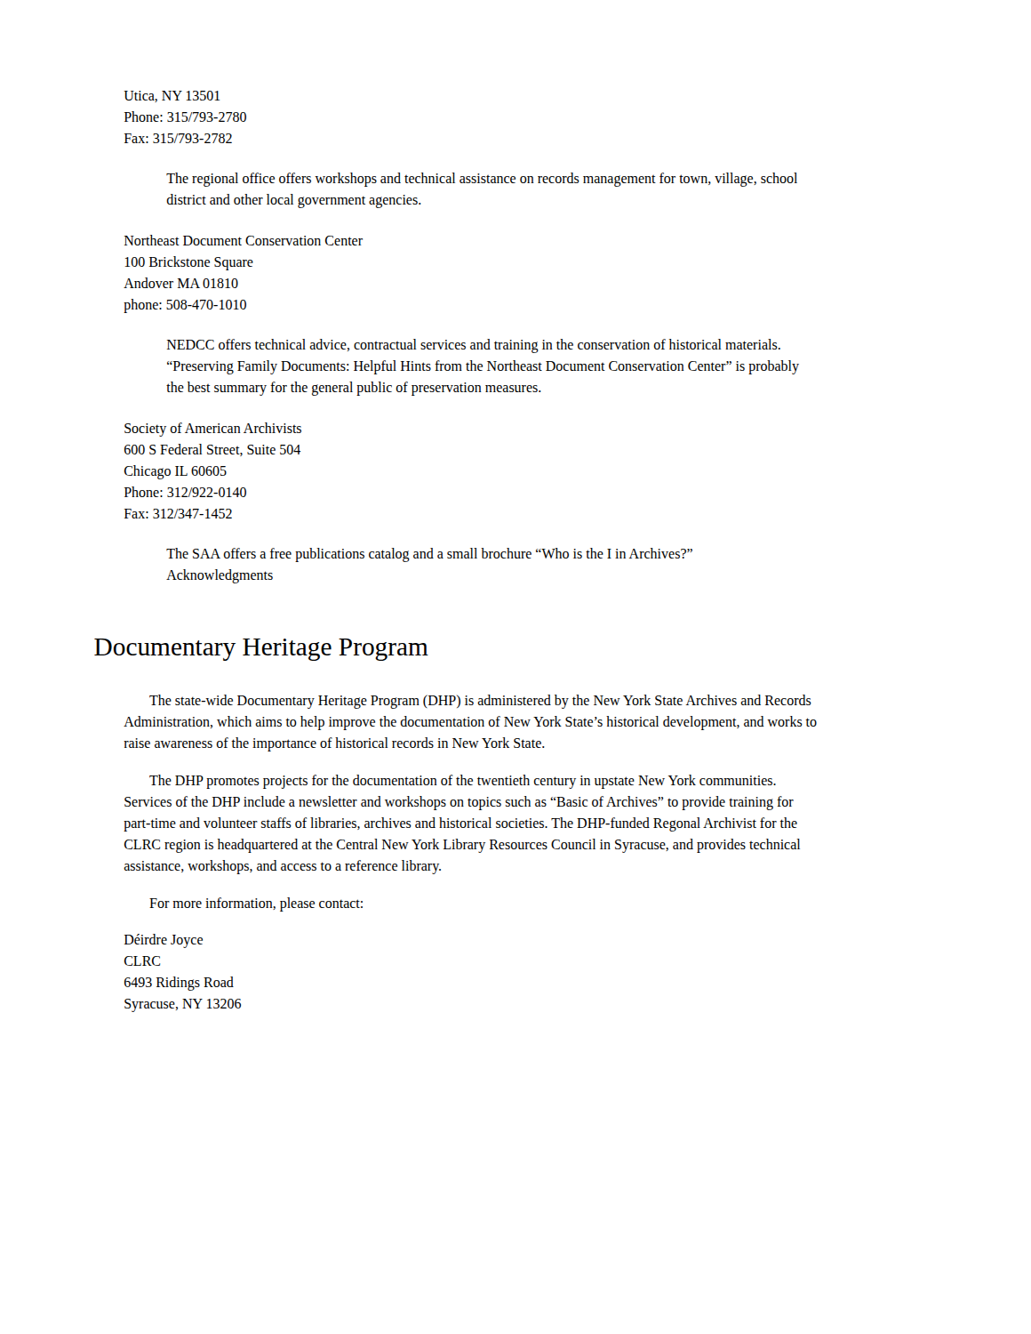Utica, NY 13501
Phone: 315/793-2780
Fax: 315/793-2782
The regional office offers workshops and technical assistance on records management for town, village, school district and other local government agencies.
Northeast Document Conservation Center
100 Brickstone Square
Andover MA 01810
phone: 508-470-1010
NEDCC offers technical advice, contractual services and training in the conservation of historical materials. “Preserving Family Documents: Helpful Hints from the Northeast Document Conservation Center” is probably the best summary for the general public of preservation measures.
Society of American Archivists
600 S Federal Street, Suite 504
Chicago IL 60605
Phone: 312/922-0140
Fax: 312/347-1452
The SAA offers a free publications catalog and a small brochure “Who is the I in Archives?”
Acknowledgments
Documentary Heritage Program
The state-wide Documentary Heritage Program (DHP) is administered by the New York State Archives and Records Administration, which aims to help improve the documentation of New York State’s historical development, and works to raise awareness of the importance of historical records in New York State.
The DHP promotes projects for the documentation of the twentieth century in upstate New York communities. Services of the DHP include a newsletter and workshops on topics such as “Basic of Archives” to provide training for part-time and volunteer staffs of libraries, archives and historical societies. The DHP-funded Regonal Archivist for the CLRC region is headquartered at the Central New York Library Resources Council in Syracuse, and provides technical assistance, workshops, and access to a reference library.
For more information, please contact:
Déirdre Joyce
CLRC
6493 Ridings Road
Syracuse, NY 13206